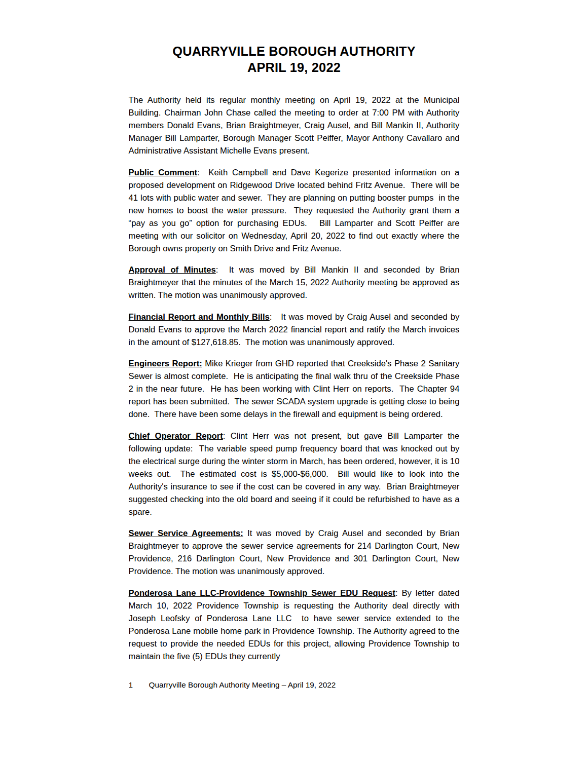QUARRYVILLE BOROUGH AUTHORITY
APRIL 19, 2022
The Authority held its regular monthly meeting on April 19, 2022 at the Municipal Building. Chairman John Chase called the meeting to order at 7:00 PM with Authority members Donald Evans, Brian Braightmeyer, Craig Ausel, and Bill Mankin II, Authority Manager Bill Lamparter, Borough Manager Scott Peiffer, Mayor Anthony Cavallaro and Administrative Assistant Michelle Evans present.
Public Comment: Keith Campbell and Dave Kegerize presented information on a proposed development on Ridgewood Drive located behind Fritz Avenue. There will be 41 lots with public water and sewer. They are planning on putting booster pumps in the new homes to boost the water pressure. They requested the Authority grant them a “pay as you go” option for purchasing EDUs. Bill Lamparter and Scott Peiffer are meeting with our solicitor on Wednesday, April 20, 2022 to find out exactly where the Borough owns property on Smith Drive and Fritz Avenue.
Approval of Minutes: It was moved by Bill Mankin II and seconded by Brian Braightmeyer that the minutes of the March 15, 2022 Authority meeting be approved as written. The motion was unanimously approved.
Financial Report and Monthly Bills: It was moved by Craig Ausel and seconded by Donald Evans to approve the March 2022 financial report and ratify the March invoices in the amount of $127,618.85. The motion was unanimously approved.
Engineers Report: Mike Krieger from GHD reported that Creekside's Phase 2 Sanitary Sewer is almost complete. He is anticipating the final walk thru of the Creekside Phase 2 in the near future. He has been working with Clint Herr on reports. The Chapter 94 report has been submitted. The sewer SCADA system upgrade is getting close to being done. There have been some delays in the firewall and equipment is being ordered.
Chief Operator Report: Clint Herr was not present, but gave Bill Lamparter the following update: The variable speed pump frequency board that was knocked out by the electrical surge during the winter storm in March, has been ordered, however, it is 10 weeks out. The estimated cost is $5,000-$6,000. Bill would like to look into the Authority's insurance to see if the cost can be covered in any way. Brian Braightmeyer suggested checking into the old board and seeing if it could be refurbished to have as a spare.
Sewer Service Agreements: It was moved by Craig Ausel and seconded by Brian Braightmeyer to approve the sewer service agreements for 214 Darlington Court, New Providence, 216 Darlington Court, New Providence and 301 Darlington Court, New Providence. The motion was unanimously approved.
Ponderosa Lane LLC-Providence Township Sewer EDU Request: By letter dated March 10, 2022 Providence Township is requesting the Authority deal directly with Joseph Leofsky of Ponderosa Lane LLC to have sewer service extended to the Ponderosa Lane mobile home park in Providence Township. The Authority agreed to the request to provide the needed EDUs for this project, allowing Providence Township to maintain the five (5) EDUs they currently
1 Quarryville Borough Authority Meeting – April 19, 2022